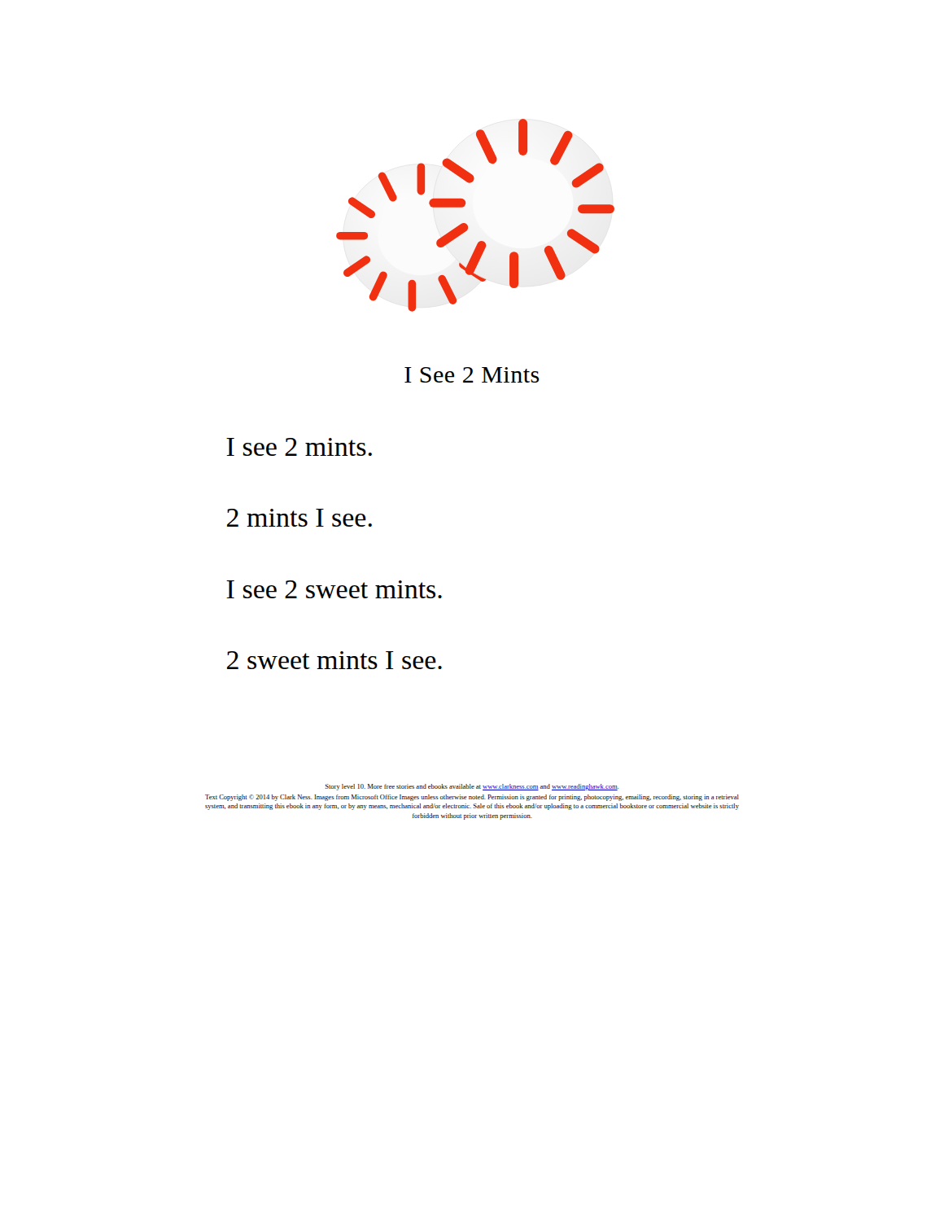I See 2 Mints
I see 2 mints.
2 mints I see.
I see 2 sweet mints.
2 sweet mints I see.
Story level 10. More free stories and ebooks available at www.clarkness.com and www.readinghawk.com.
Text Copyright © 2014 by Clark Ness. Images from Microsoft Office Images unless otherwise noted. Permission is granted for printing, photocopying, emailing, recording, storing in a retrieval system, and transmitting this ebook in any form, or by any means, mechanical and/or electronic. Sale of this ebook and/or uploading to a commercial bookstore or commercial website is strictly forbidden without prior written permission.